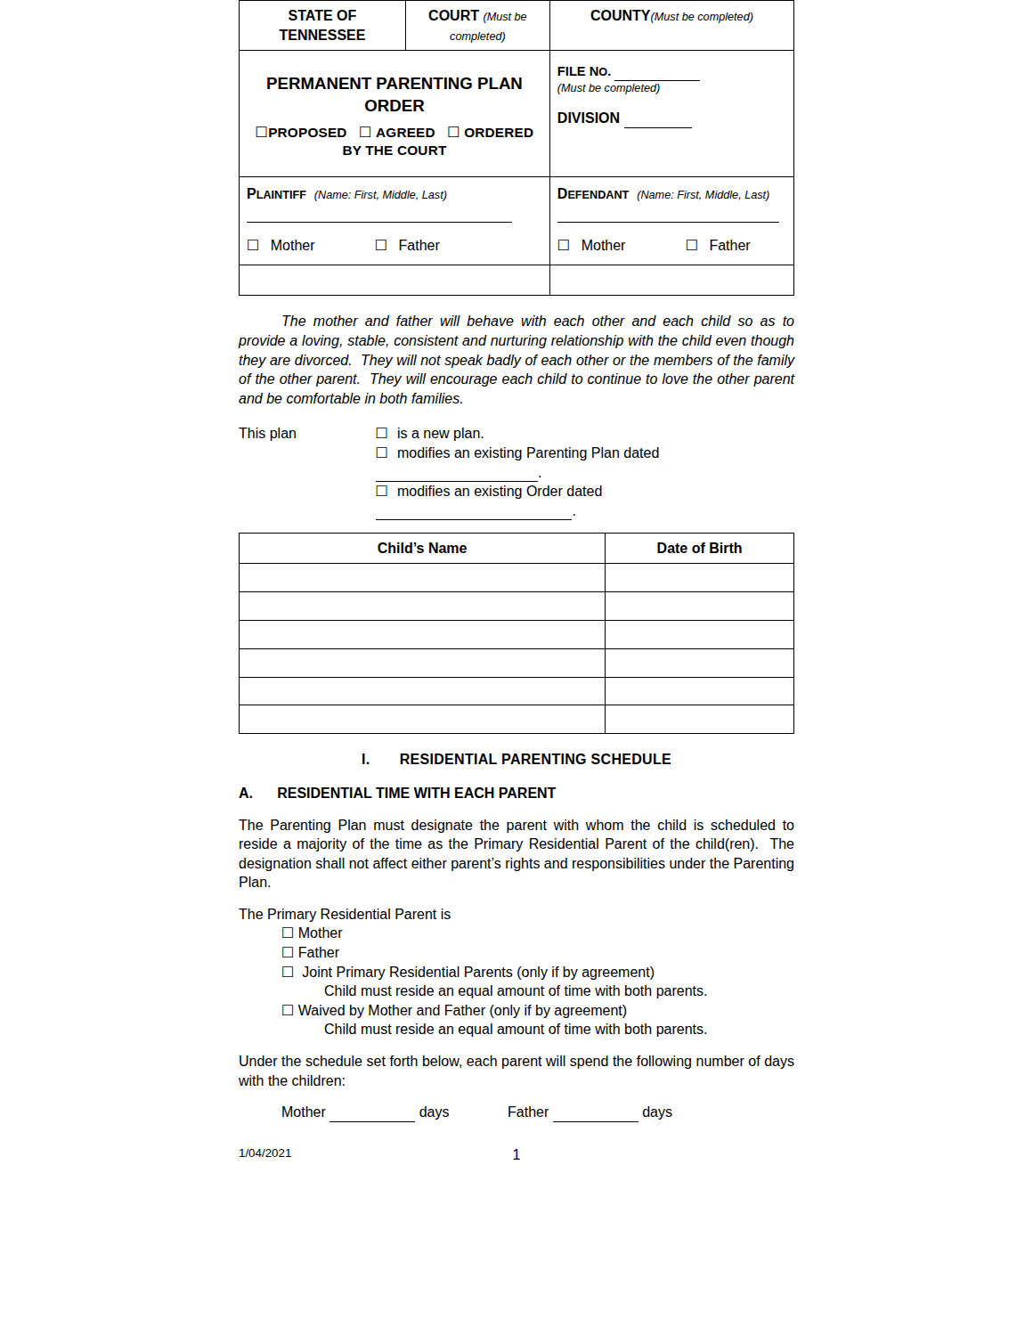| STATE OF TENNESSEE | COURT (Must be completed) | COUNTY (Must be completed) |
| PERMANENT PARENTING PLAN ORDER ☐ PROPOSED ☐ AGREED ☐ ORDERED BY THE COURT | FILE N O . (Must be completed) DIVISION |
| P LAINTIFF (Name: First, Middle, Last) ☐ Mother ☐ Father | D EFENDANT (Name: First, Middle, Last) ☐ Mother ☐ Father |
The mother and father will behave with each other and each child so as to provide a loving, stable, consistent and nurturing relationship with the child even though they are divorced. They will not speak badly of each other or the members of the family of the other parent. They will encourage each child to continue to love the other parent and be comfortable in both families.
This plan
☐is a new plan.
☐modifies an existing Parenting Plan dated .
☐modifies an existing Order dated .
| Child’s Name | Date of Birth |
| --- | --- |
I. RESIDENTIAL PARENTING SCHEDULE
A. RESIDENTIAL TIME WITH EACH PARENT
The Parenting Plan must designate the parent with whom the child is scheduled to reside a majority of the time as the Primary Residential Parent of the child(ren). The designation shall not affect either parent’s rights and responsibilities under the Parenting Plan.
The Primary Residential Parent is
☐ Mother
☐ Father
☐ Joint Primary Residential Parents (only if by agreement)
Child must reside an equal amount of time with both parents.
☐ Waived by Mother and Father (only if by agreement)
Child must reside an equal amount of time with both parents.
Under the schedule set forth below, each parent will spend the following number of days with the children:
Mother days Father days
1/04/2021
1